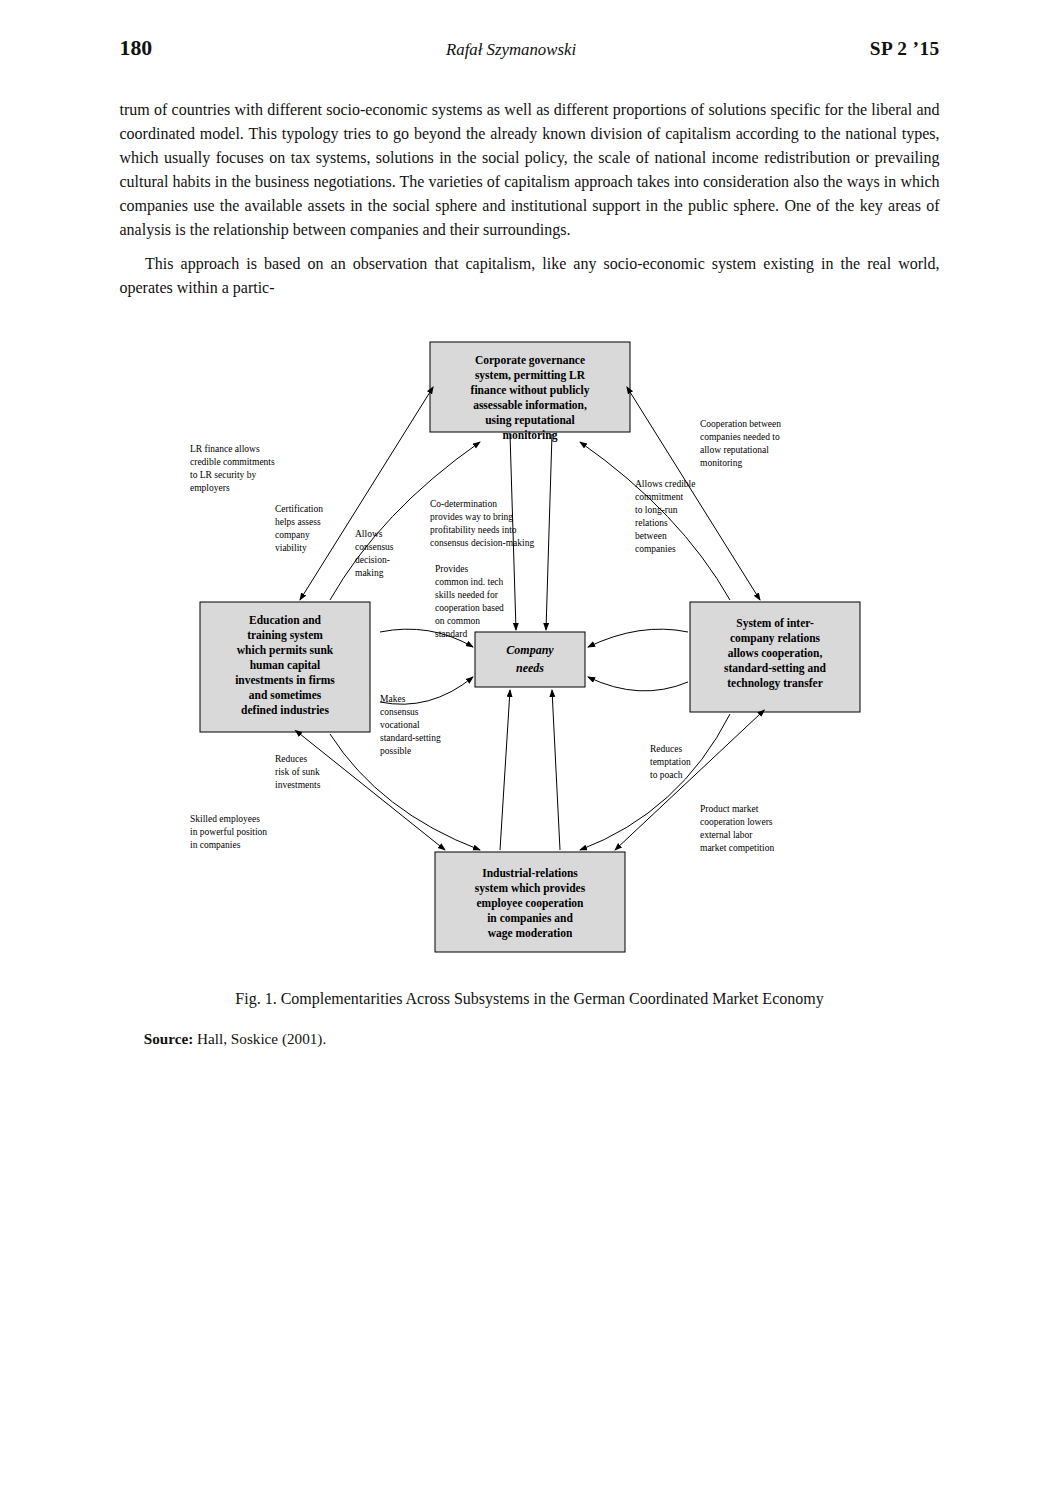180 Rafał Szymanowski SP 2 ’15
trum of countries with different socio-economic systems as well as different proportions of solutions specific for the liberal and coordinated model. This typology tries to go beyond the already known division of capitalism according to the national types, which usually focuses on tax systems, solutions in the social policy, the scale of national income redistribution or prevailing cultural habits in the business negotiations. The varieties of capitalism approach takes into consideration also the ways in which companies use the available assets in the social sphere and institutional support in the public sphere. One of the key areas of analysis is the relationship between companies and their surroundings.
This approach is based on an observation that capitalism, like any socio-economic system existing in the real world, operates within a partic-
Corporate governance system, permitting LR finance without publicly assessable information, using reputational monitoring Education and training system which permits sunk human capital investments in firms and sometimes defined industries System of inter- company relations allows cooperation, standard-setting and technology transfer Industrial-relations system which provides employee cooperation in companies and wage moderation Company needs LR finance allows credible commitments to LR security by employers Cooperation between companies needed to allow reputational monitoring Certification helps assess company viability Allows consensus decision- making Co-determination provides way to bring profitability needs into consensus decision-making Allows credible commitment to long-run relations between companies Provides common ind. tech skills needed for cooperation based on common standard Makes consensus vocational standard-setting possible Reduces risk of sunk investments Skilled employees in powerful position in companies Reduces temptation to poach Product market cooperation lowers external labor market competition
Fig. 1. Complementarities Across Subsystems in the German Coordinated Market Economy
Source: Hall, Soskice (2001).